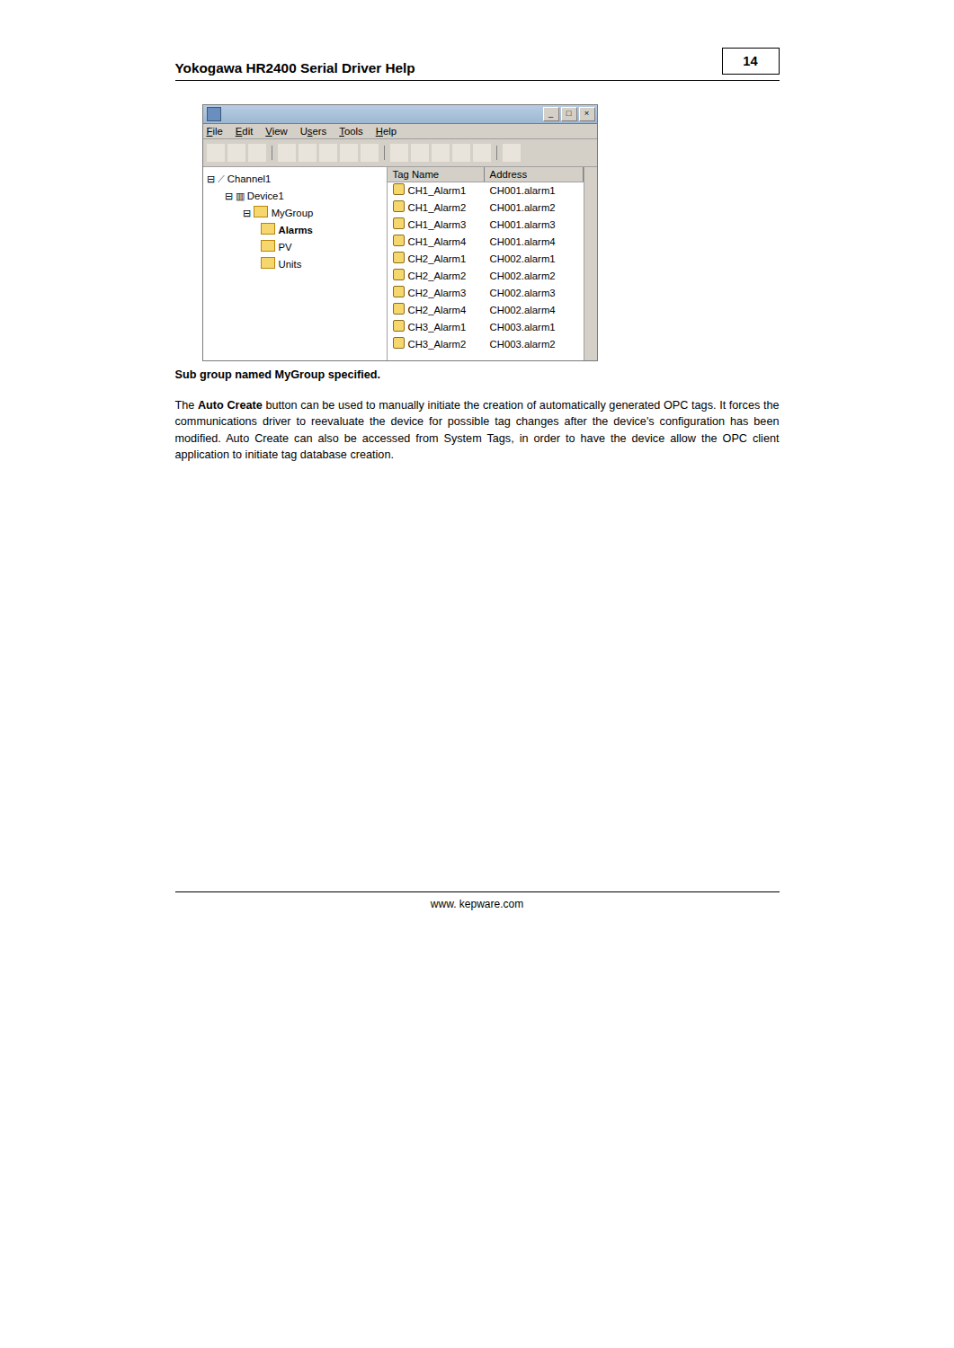Yokogawa HR2400 Serial Driver Help
14
_□×
File Edit View Users Tools Help
⊟ ⟋ Channel1
⊟ ▥ Device1
⊟ MyGroup
Alarms
PV
Units
Tag Name
Address
CH1_Alarm1
CH001.alarm1
CH1_Alarm2
CH001.alarm2
CH1_Alarm3
CH001.alarm3
CH1_Alarm4
CH001.alarm4
CH2_Alarm1
CH002.alarm1
CH2_Alarm2
CH002.alarm2
CH2_Alarm3
CH002.alarm3
CH2_Alarm4
CH002.alarm4
CH3_Alarm1
CH003.alarm1
CH3_Alarm2
CH003.alarm2
Sub group named MyGroup specified.
The Auto Create button can be used to manually initiate the creation of automatically generated OPC tags. It forces the communications driver to reevaluate the device for possible tag changes after the device's configuration has been modified. Auto Create can also be accessed from System Tags, in order to have the device allow the OPC client application to initiate tag database creation.
www. kepware.com